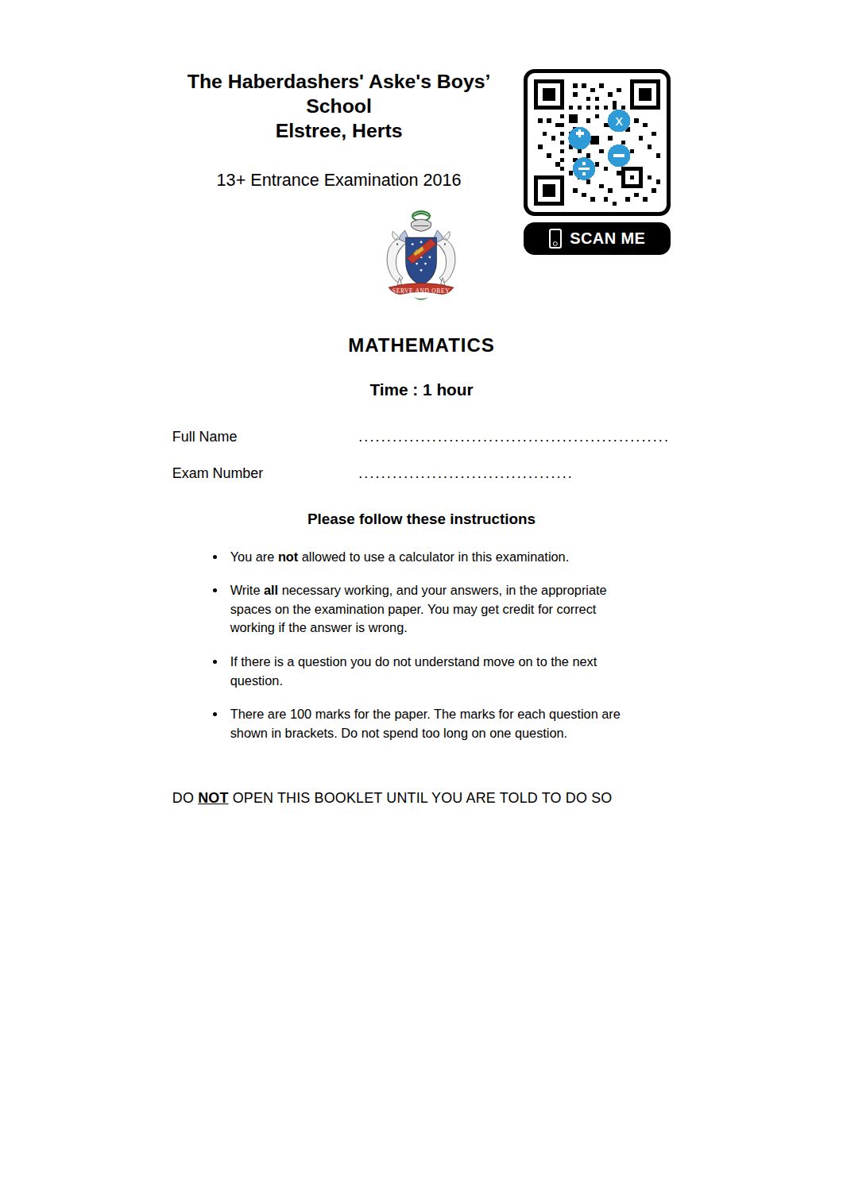x
SCAN ME
The Haberdashers' Aske's Boys’ School
Elstree, Herts
13+ Entrance Examination 2016
SERVE AND OBEY
MATHEMATICS
Time : 1 hour
Full Name ..........................................................
Exam Number ......................................
Please follow these instructions
You are not allowed to use a calculator in this examination.
Write all necessary working, and your answers, in the appropriate spaces on the examination paper. You may get credit for correct working if the answer is wrong.
If there is a question you do not understand move on to the next question.
There are 100 marks for the paper. The marks for each question are shown in brackets. Do not spend too long on one question.
DO NOT OPEN THIS BOOKLET UNTIL YOU ARE TOLD TO DO SO